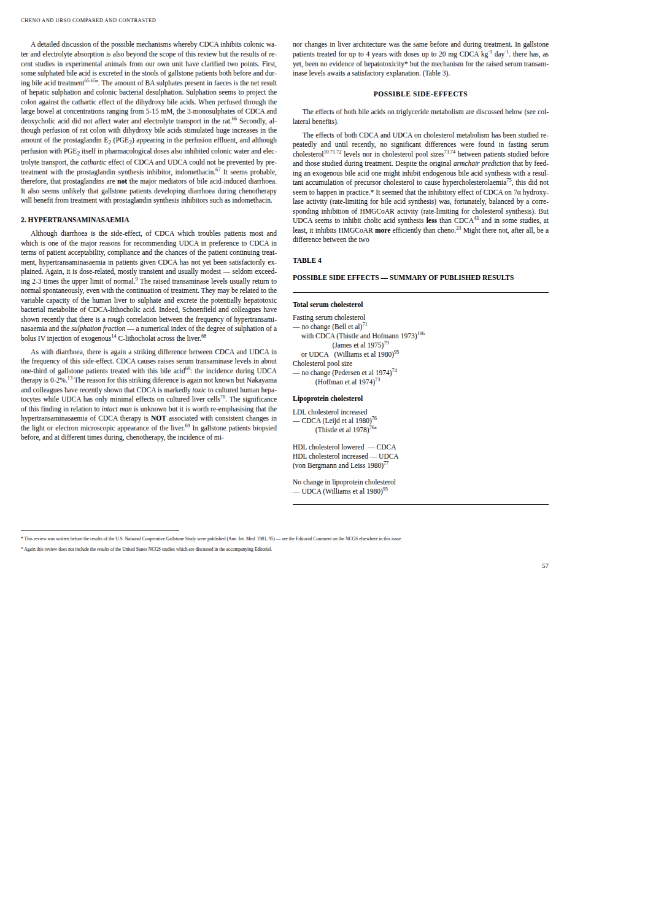Cheno and Urso Compared and Contrasted
A detailed discussion of the possible mechanisms whereby CDCA inhibits colonic water and electrolyte absorption is also beyond the scope of this review but the results of recent studies in experimental animals from our own unit have clarified two points. First, some sulphated bile acid is excreted in the stools of gallstone patients both before and during bile acid treatment65.65a. The amount of BA sulphates present in faeces is the net result of hepatic sulphation and colonic bacterial desulphation. Sulphation seems to project the colon against the cathartic effect of the dihydroxy bile acids. When perfused through the large bowel at concentrations ranging from 5-15 mM, the 3-monosulphates of CDCA and deoxycholic acid did not affect water and electrolyte transport in the rat.66 Secondly, although perfusion of rat colon with dihydroxy bile acids stimulated huge increases in the amount of the prostaglandin E2 (PGE2) appearing in the perfusion effluent, and although perfusion with PGE2 itself in pharmacological doses also inhibited colonic water and electrolyte transport, the cathartic effect of CDCA and UDCA could not be prevented by pre-treatment with the prostaglandin synthesis inhibitor, indomethacin.67 It seems probable, therefore, that prostaglandins are not the major mediators of bile acid-induced diarrhoea. It also seems unlikely that gallstone patients developing diarrhoea during chenotherapy will benefit from treatment with prostaglandin synthesis inhibitors such as indomethacin.
2. HYPERTRANSAMINASAEMIA
Although diarrhoea is the side-effect, of CDCA which troubles patients most and which is one of the major reasons for recommending UDCA in preference to CDCA in terms of patient acceptability, compliance and the chances of the patient continuing treatment, hypertransaminasaemia in patients given CDCA has not yet been satisfactorily explained. Again, it is dose-related, mostly transient and usually modest — seldom exceeding 2-3 times the upper limit of normal.9 The raised transaminase levels usually return to normal spontaneously, even with the continuation of treatment. They may be related to the variable capacity of the human liver to sulphate and excrete the potentially hepatotoxic bacterial metabolite of CDCA-lithocholic acid. Indeed, Schoenfield and colleagues have shown recently that there is a rough correlation between the frequency of hypertransaminasaemia and the sulphation fraction — a numerical index of the degree of sulphation of a bolus IV injection of exogenous14 C-lithocholat across the liver.68
As with diarrhoea, there is again a striking difference between CDCA and UDCA in the frequency of this side-effect. CDCA causes raises serum transaminase levels in about one-third of gallstone patients treated with this bile acid69: the incidence during UDCA therapy is 0-2%.13 The reason for this striking diference is again not known but Nakayama and colleagues have recently shown that CDCA is markedly toxic to cultured human hepatocytes while UDCA has only minimal effects on cultured liver cells70. The significance of this finding in relation to intact man is unknown but it is worth re-emphasising that the hypertransaminasaemia of CDCA therapy is NOT associated with consistent changes in the light or electron microscopic appearance of the liver.69 In gallstone patients biopsied before, and at different times during, chenotherapy, the incidence of mi-
nor changes in liver architecture was the same before and during treatment. In gallstone patients treated for up to 4 years with doses up to 20 mg CDCA kg-1 day-1. there has, as yet, been no evidence of hepatotoxicity* but the mechanism for the raised serum transaminase levels awaits a satisfactory explanation. (Table 3).
Possible Side-Effects
The effects of both bile acids on triglyceride metabolism are discussed below (see collateral benefits).
The effects of both CDCA and UDCA on cholesterol metabolism has been studied repeatedly and until recently, no significant differences were found in fasting serum cholesterol10.71.72 levels nor in cholesterol pool sizes73.74 between patients studied before and those studied during treatment. Despite the original armchair prediction that by feeding an exogenous bile acid one might inhibit endogenous bile acid synthesis with a resultant accumulation of precursor cholesterol to cause hypercholesterolaemia75, this did not seem to happen in practice.* It seemed that the inhibitory effect of CDCA on 7α hydroxylase activity (rate-limiting for bile acid synthesis) was, fortunately, balanced by a corresponding inhibition of HMGCoAR activity (rate-limiting for cholesterol synthesis). But UDCA seems to inhibit cholic acid synthesis less than CDCA43 and in some studies, at least, it inhibits HMGCoAR more efficiently than cheno.23 Might there not, after all, be a difference between the two
TABLE 4
POSSIBLE SIDE EFFECTS — SUMMARY OF PUBLISHED RESULTS
Total serum cholesterol
Fasting serum cholesterol
— no change (Bell et al)71
with CDCA (Thistle and Hofmann 1973)106
(James et al 1975)79
or UDCA (Williams et al 1980)95
Cholesterol pool size
— no change (Pedersen et al 1974)74
(Hoffman et al 1974)73
Lipoprotein cholesterol
LDL cholesterol increased
— CDCA (Leijd et al 1980)76
(Thistle et al 1978)76a
HDL cholesterol lowered — CDCA
HDL cholesterol increased — UDCA
(von Bergmann and Leiss 1980)77
No change in lipoprotein cholesterol
— UDCA (Williams et al 1980)95
* This review was written before the results of the U.S. National Cooperative Gallstone Study were published (Ann. Int. Med. 1981, 95) — see the Editorial Comment on the NCGS elsewhere in this issue.
* Again this review does not include the results of the United States NCGS studies which are discussed in the accompanying Editorial.
57